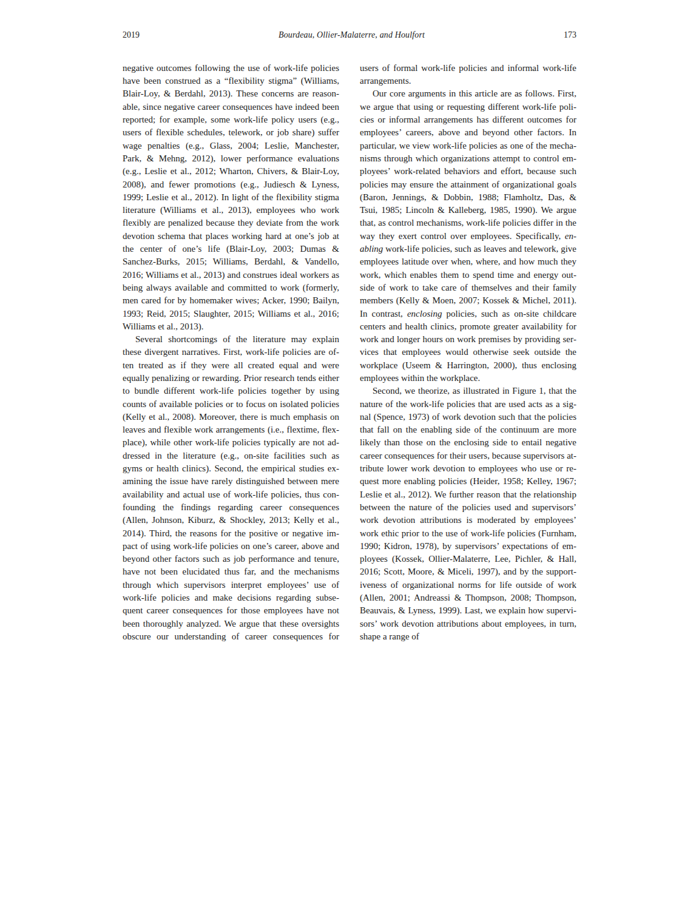2019 Bourdeau, Ollier-Malaterre, and Houlfort 173
negative outcomes following the use of work-life policies have been construed as a “flexibility stigma” (Williams, Blair-Loy, & Berdahl, 2013). These concerns are reasonable, since negative career consequences have indeed been reported; for example, some work-life policy users (e.g., users of flexible schedules, telework, or job share) suffer wage penalties (e.g., Glass, 2004; Leslie, Manchester, Park, & Mehng, 2012), lower performance evaluations (e.g., Leslie et al., 2012; Wharton, Chivers, & Blair-Loy, 2008), and fewer promotions (e.g., Judiesch & Lyness, 1999; Leslie et al., 2012). In light of the flexibility stigma literature (Williams et al., 2013), employees who work flexibly are penalized because they deviate from the work devotion schema that places working hard at one’s job at the center of one’s life (Blair-Loy, 2003; Dumas & Sanchez-Burks, 2015; Williams, Berdahl, & Vandello, 2016; Williams et al., 2013) and construes ideal workers as being always available and committed to work (formerly, men cared for by homemaker wives; Acker, 1990; Bailyn, 1993; Reid, 2015; Slaughter, 2015; Williams et al., 2016; Williams et al., 2013).
Several shortcomings of the literature may explain these divergent narratives. First, work-life policies are often treated as if they were all created equal and were equally penalizing or rewarding. Prior research tends either to bundle different work-life policies together by using counts of available policies or to focus on isolated policies (Kelly et al., 2008). Moreover, there is much emphasis on leaves and flexible work arrangements (i.e., flextime, flexplace), while other work-life policies typically are not addressed in the literature (e.g., on-site facilities such as gyms or health clinics). Second, the empirical studies examining the issue have rarely distinguished between mere availability and actual use of work-life policies, thus confounding the findings regarding career consequences (Allen, Johnson, Kiburz, & Shockley, 2013; Kelly et al., 2014). Third, the reasons for the positive or negative impact of using work-life policies on one’s career, above and beyond other factors such as job performance and tenure, have not been elucidated thus far, and the mechanisms through which supervisors interpret employees’ use of work-life policies and make decisions regarding subsequent career consequences for those employees have not been thoroughly analyzed. We argue that these oversights obscure our understanding of career consequences for users of formal work-life policies and informal work-life arrangements.
Our core arguments in this article are as follows. First, we argue that using or requesting different work-life policies or informal arrangements has different outcomes for employees’ careers, above and beyond other factors. In particular, we view work-life policies as one of the mechanisms through which organizations attempt to control employees’ work-related behaviors and effort, because such policies may ensure the attainment of organizational goals (Baron, Jennings, & Dobbin, 1988; Flamholtz, Das, & Tsui, 1985; Lincoln & Kalleberg, 1985, 1990). We argue that, as control mechanisms, work-life policies differ in the way they exert control over employees. Specifically, enabling work-life policies, such as leaves and telework, give employees latitude over when, where, and how much they work, which enables them to spend time and energy outside of work to take care of themselves and their family members (Kelly & Moen, 2007; Kossek & Michel, 2011). In contrast, enclosing policies, such as on-site childcare centers and health clinics, promote greater availability for work and longer hours on work premises by providing services that employees would otherwise seek outside the workplace (Useem & Harrington, 2000), thus enclosing employees within the workplace.
Second, we theorize, as illustrated in Figure 1, that the nature of the work-life policies that are used acts as a signal (Spence, 1973) of work devotion such that the policies that fall on the enabling side of the continuum are more likely than those on the enclosing side to entail negative career consequences for their users, because supervisors attribute lower work devotion to employees who use or request more enabling policies (Heider, 1958; Kelley, 1967; Leslie et al., 2012). We further reason that the relationship between the nature of the policies used and supervisors’ work devotion attributions is moderated by employees’ work ethic prior to the use of work-life policies (Furnham, 1990; Kidron, 1978), by supervisors’ expectations of employees (Kossek, Ollier-Malaterre, Lee, Pichler, & Hall, 2016; Scott, Moore, & Miceli, 1997), and by the supportiveness of organizational norms for life outside of work (Allen, 2001; Andreassi & Thompson, 2008; Thompson, Beauvais, & Lyness, 1999). Last, we explain how supervisors’ work devotion attributions about employees, in turn, shape a range of